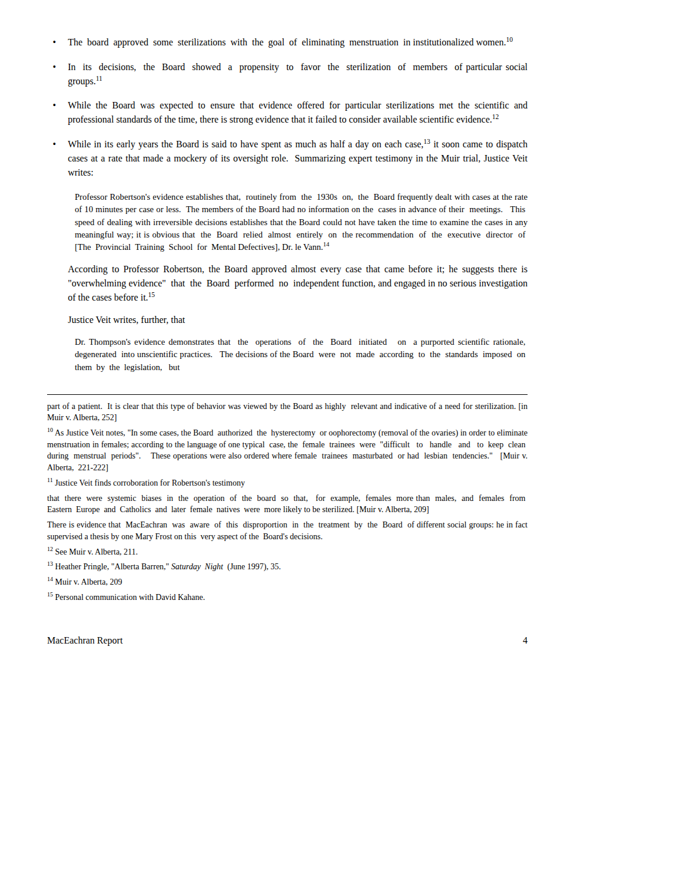The board approved some sterilizations with the goal of eliminating menstruation in institutionalized women.10
In its decisions, the Board showed a propensity to favor the sterilization of members of particular social groups.11
While the Board was expected to ensure that evidence offered for particular sterilizations met the scientific and professional standards of the time, there is strong evidence that it failed to consider available scientific evidence.12
While in its early years the Board is said to have spent as much as half a day on each case,13 it soon came to dispatch cases at a rate that made a mockery of its oversight role. Summarizing expert testimony in the Muir trial, Justice Veit writes:
Professor Robertson's evidence establishes that, routinely from the 1930s on, the Board frequently dealt with cases at the rate of 10 minutes per case or less. The members of the Board had no information on the cases in advance of their meetings. This speed of dealing with irreversible decisions establishes that the Board could not have taken the time to examine the cases in any meaningful way; it is obvious that the Board relied almost entirely on the recommendation of the executive director of [The Provincial Training School for Mental Defectives], Dr. le Vann.14
According to Professor Robertson, the Board approved almost every case that came before it; he suggests there is "overwhelming evidence" that the Board performed no independent function, and engaged in no serious investigation of the cases before it.15
Justice Veit writes, further, that
Dr. Thompson's evidence demonstrates that the operations of the Board initiated on a purported scientific rationale, degenerated into unscientific practices. The decisions of the Board were not made according to the standards imposed on them by the legislation, but
part of a patient. It is clear that this type of behavior was viewed by the Board as highly relevant and indicative of a need for sterilization. [in Muir v. Alberta, 252]
10 As Justice Veit notes, "In some cases, the Board authorized the hysterectomy or oophorectomy (removal of the ovaries) in order to eliminate menstruation in females; according to the language of one typical case, the female trainees were "difficult to handle and to keep clean during menstrual periods". These operations were also ordered where female trainees masturbated or had lesbian tendencies." [Muir v. Alberta, 221-222]
11 Justice Veit finds corroboration for Robertson's testimony
that there were systemic biases in the operation of the board so that, for example, females more than males, and females from Eastern Europe and Catholics and later female natives were more likely to be sterilized. [Muir v. Alberta, 209]
There is evidence that MacEachran was aware of this disproportion in the treatment by the Board of different social groups: he in fact supervised a thesis by one Mary Frost on this very aspect of the Board's decisions.
12 See Muir v. Alberta, 211.
13 Heather Pringle, "Alberta Barren," Saturday Night (June 1997), 35.
14 Muir v. Alberta, 209
15 Personal communication with David Kahane.
MacEachran Report 4